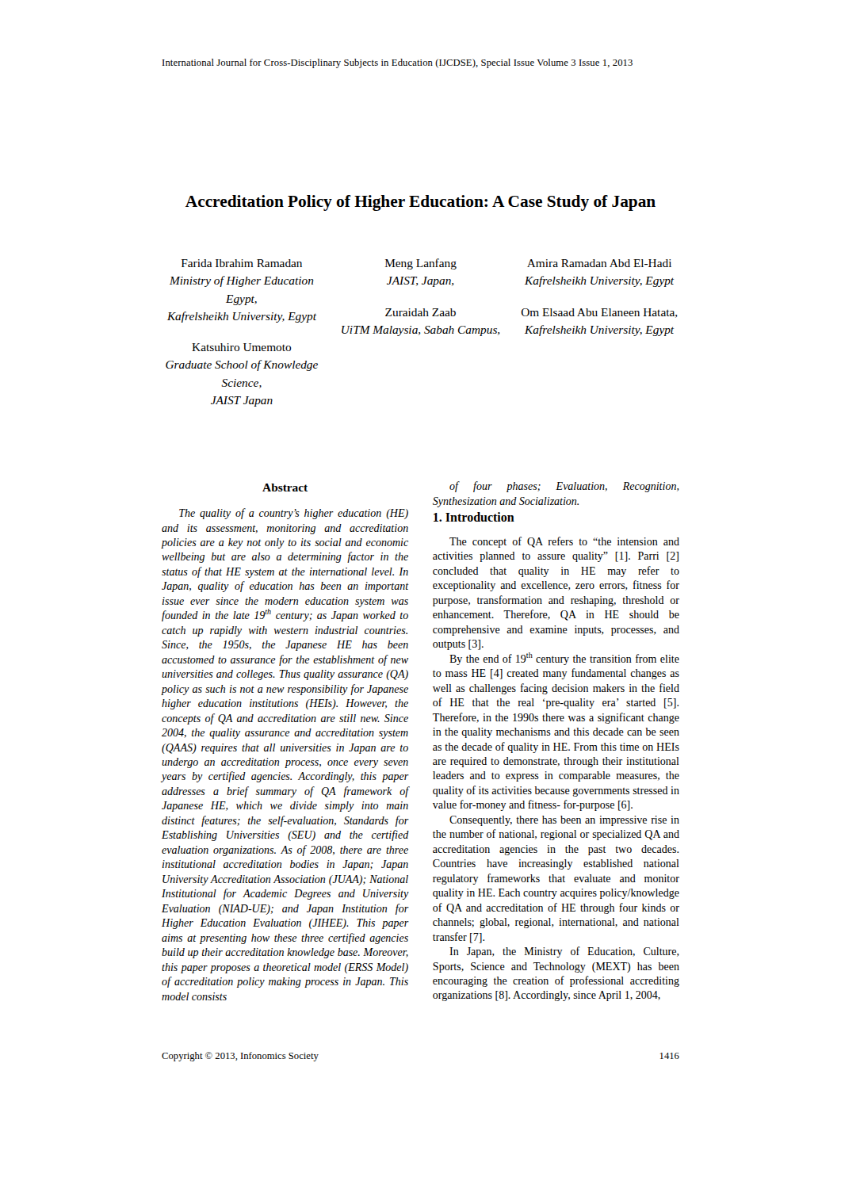International Journal for Cross-Disciplinary Subjects in Education (IJCDSE), Special Issue Volume 3 Issue 1, 2013
Accreditation Policy of Higher Education: A Case Study of Japan
Farida Ibrahim Ramadan
Ministry of Higher Education Egypt,
Kafrelsheikh University, Egypt
Katsuhiro Umemoto
Graduate School of Knowledge Science,
JAIST Japan
Meng Lanfang
JAIST, Japan,
Zuraidah Zaab
UiTM Malaysia, Sabah Campus,
Amira Ramadan Abd El-Hadi
Kafrelsheikh University, Egypt
Om Elsaad Abu Elaneen Hatata,
Kafrelsheikh University, Egypt
Abstract
The quality of a country’s higher education (HE) and its assessment, monitoring and accreditation policies are a key not only to its social and economic wellbeing but are also a determining factor in the status of that HE system at the international level. In Japan, quality of education has been an important issue ever since the modern education system was founded in the late 19th century; as Japan worked to catch up rapidly with western industrial countries. Since, the 1950s, the Japanese HE has been accustomed to assurance for the establishment of new universities and colleges. Thus quality assurance (QA) policy as such is not a new responsibility for Japanese higher education institutions (HEIs). However, the concepts of QA and accreditation are still new. Since 2004, the quality assurance and accreditation system (QAAS) requires that all universities in Japan are to undergo an accreditation process, once every seven years by certified agencies. Accordingly, this paper addresses a brief summary of QA framework of Japanese HE, which we divide simply into main distinct features; the self-evaluation, Standards for Establishing Universities (SEU) and the certified evaluation organizations. As of 2008, there are three institutional accreditation bodies in Japan; Japan University Accreditation Association (JUAA); National Institutional for Academic Degrees and University Evaluation (NIAD-UE); and Japan Institution for Higher Education Evaluation (JIHEE). This paper aims at presenting how these three certified agencies build up their accreditation knowledge base. Moreover, this paper proposes a theoretical model (ERSS Model) of accreditation policy making process in Japan. This model consists
of four phases; Evaluation, Recognition, Synthesization and Socialization.
1. Introduction
The concept of QA refers to “the intension and activities planned to assure quality” [1]. Parri [2] concluded that quality in HE may refer to exceptionality and excellence, zero errors, fitness for purpose, transformation and reshaping, threshold or enhancement. Therefore, QA in HE should be comprehensive and examine inputs, processes, and outputs [3].
By the end of 19th century the transition from elite to mass HE [4] created many fundamental changes as well as challenges facing decision makers in the field of HE that the real ‘pre-quality era’ started [5]. Therefore, in the 1990s there was a significant change in the quality mechanisms and this decade can be seen as the decade of quality in HE. From this time on HEIs are required to demonstrate, through their institutional leaders and to express in comparable measures, the quality of its activities because governments stressed in value for-money and fitness- for-purpose [6].
Consequently, there has been an impressive rise in the number of national, regional or specialized QA and accreditation agencies in the past two decades. Countries have increasingly established national regulatory frameworks that evaluate and monitor quality in HE. Each country acquires policy/knowledge of QA and accreditation of HE through four kinds or channels; global, regional, international, and national transfer [7].
In Japan, the Ministry of Education, Culture, Sports, Science and Technology (MEXT) has been encouraging the creation of professional accrediting organizations [8]. Accordingly, since April 1, 2004,
Copyright © 2013, Infonomics Society
1416